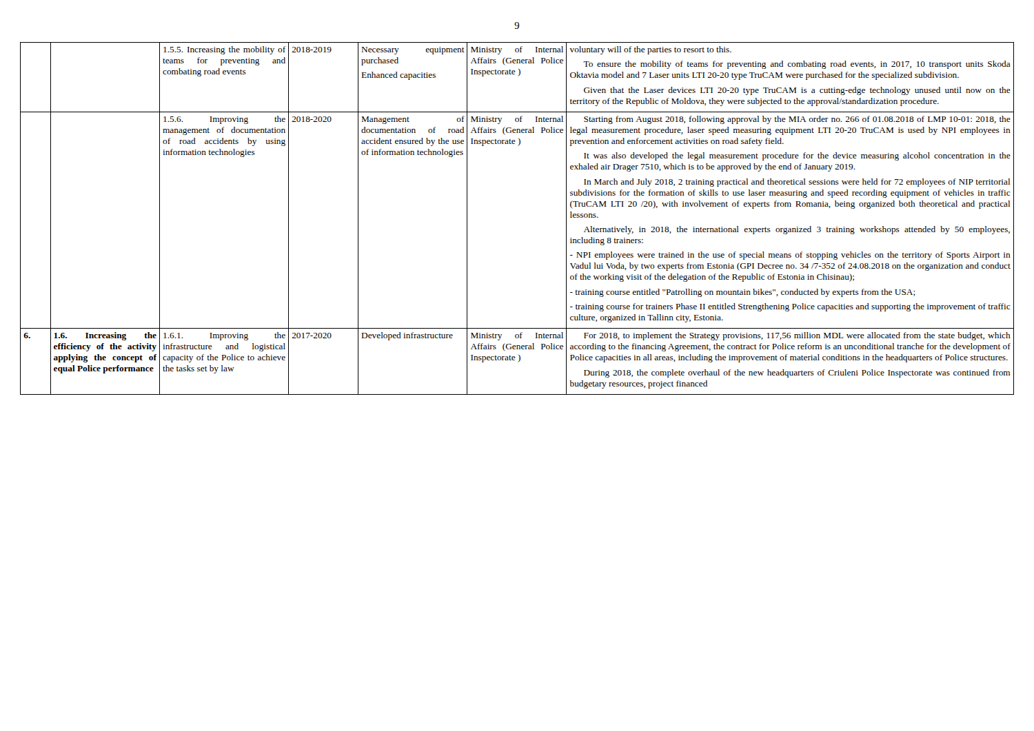9
| | | 1.5.5. Increasing the mobility of teams for preventing and combating road events | 2018-2019 | Necessary equipment purchased Enhanced capacities | Ministry of Internal Affairs (General Police Inspectorate ) | voluntary will of the parties to resort to this. To ensure the mobility of teams for preventing and combating road events, in 2017, 10 transport units Skoda Oktavia model and 7 Laser units LTI 20-20 type TruCAM were purchased for the specialized subdivision. Given that the Laser devices LTI 20-20 type TruCAM is a cutting-edge technology unused until now on the territory of the Republic of Moldova, they were subjected to the approval/standardization procedure. |
| | | 1.5.6. Improving the management of documentation of road accidents by using information technologies | 2018-2020 | Management of documentation of road accident ensured by the use of information technologies | Ministry of Internal Affairs (General Police Inspectorate ) | Starting from August 2018, following approval by the MIA order no. 266 of 01.08.2018 of LMP 10-01: 2018, the legal measurement procedure, laser speed measuring equipment LTI 20-20 TruCAM is used by NPI employees in prevention and enforcement activities on road safety field. It was also developed the legal measurement procedure for the device measuring alcohol concentration in the exhaled air Drager 7510, which is to be approved by the end of January 2019. In March and July 2018, 2 training practical and theoretical sessions were held for 72 employees of NIP territorial subdivisions for the formation of skills to use laser measuring and speed recording equipment of vehicles in traffic (TruCAM LTI 20 /20), with involvement of experts from Romania, being organized both theoretical and practical lessons. Alternatively, in 2018, the international experts organized 3 training workshops attended by 50 employees, including 8 trainers: - NPI employees were trained in the use of special means of stopping vehicles on the territory of Sports Airport in Vadul lui Voda, by two experts from Estonia (GPI Decree no. 34 /7-352 of 24.08.2018 on the organization and conduct of the working visit of the delegation of the Republic of Estonia in Chisinau); - training course entitled "Patrolling on mountain bikes", conducted by experts from the USA; - training course for trainers Phase II entitled Strengthening Police capacities and supporting the improvement of traffic culture, organized in Tallinn city, Estonia. |
| 6. | 1.6. Increasing the efficiency of the activity applying the concept of equal Police performance | 1.6.1. Improving the infrastructure and logistical capacity of the Police to achieve the tasks set by law | 2017-2020 | Developed infrastructure | Ministry of Internal Affairs (General Police Inspectorate ) | For 2018, to implement the Strategy provisions, 117,56 million MDL were allocated from the state budget, which according to the financing Agreement, the contract for Police reform is an unconditional tranche for the development of Police capacities in all areas, including the improvement of material conditions in the headquarters of Police structures. During 2018, the complete overhaul of the new headquarters of Criuleni Police Inspectorate was continued from budgetary resources, project financed |